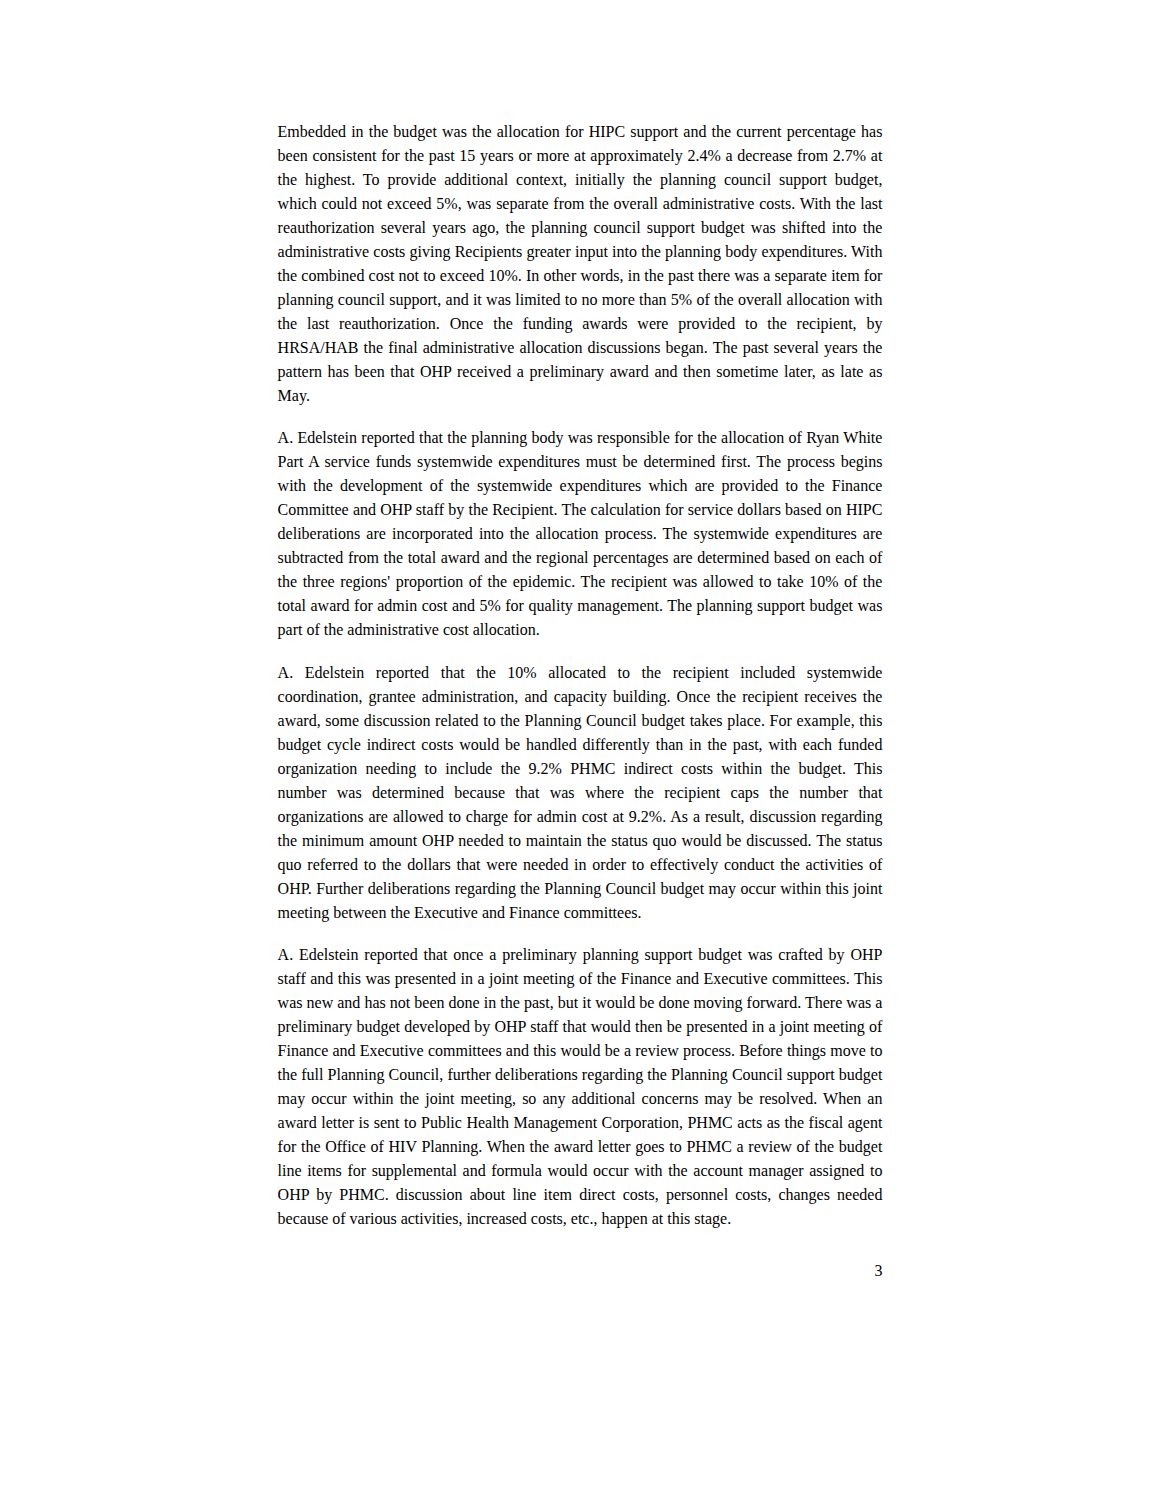Embedded in the budget was the allocation for HIPC support and the current percentage has been consistent for the past 15 years or more at approximately 2.4% a decrease from 2.7% at the highest. To provide additional context, initially the planning council support budget, which could not exceed 5%, was separate from the overall administrative costs. With the last reauthorization several years ago, the planning council support budget was shifted into the administrative costs giving Recipients greater input into the planning body expenditures. With the combined cost not to exceed 10%. In other words, in the past there was a separate item for planning council support, and it was limited to no more than 5% of the overall allocation with the last reauthorization. Once the funding awards were provided to the recipient, by HRSA/HAB the final administrative allocation discussions began. The past several years the pattern has been that OHP received a preliminary award and then sometime later, as late as May.
A. Edelstein reported that the planning body was responsible for the allocation of Ryan White Part A service funds systemwide expenditures must be determined first. The process begins with the development of the systemwide expenditures which are provided to the Finance Committee and OHP staff by the Recipient. The calculation for service dollars based on HIPC deliberations are incorporated into the allocation process. The systemwide expenditures are subtracted from the total award and the regional percentages are determined based on each of the three regions' proportion of the epidemic. The recipient was allowed to take 10% of the total award for admin cost and 5% for quality management. The planning support budget was part of the administrative cost allocation.
A. Edelstein reported that the 10% allocated to the recipient included systemwide coordination, grantee administration, and capacity building. Once the recipient receives the award, some discussion related to the Planning Council budget takes place. For example, this budget cycle indirect costs would be handled differently than in the past, with each funded organization needing to include the 9.2% PHMC indirect costs within the budget. This number was determined because that was where the recipient caps the number that organizations are allowed to charge for admin cost at 9.2%. As a result, discussion regarding the minimum amount OHP needed to maintain the status quo would be discussed. The status quo referred to the dollars that were needed in order to effectively conduct the activities of OHP. Further deliberations regarding the Planning Council budget may occur within this joint meeting between the Executive and Finance committees.
A. Edelstein reported that once a preliminary planning support budget was crafted by OHP staff and this was presented in a joint meeting of the Finance and Executive committees. This was new and has not been done in the past, but it would be done moving forward. There was a preliminary budget developed by OHP staff that would then be presented in a joint meeting of Finance and Executive committees and this would be a review process. Before things move to the full Planning Council, further deliberations regarding the Planning Council support budget may occur within the joint meeting, so any additional concerns may be resolved. When an award letter is sent to Public Health Management Corporation, PHMC acts as the fiscal agent for the Office of HIV Planning. When the award letter goes to PHMC a review of the budget line items for supplemental and formula would occur with the account manager assigned to OHP by PHMC. discussion about line item direct costs, personnel costs, changes needed because of various activities, increased costs, etc., happen at this stage.
3